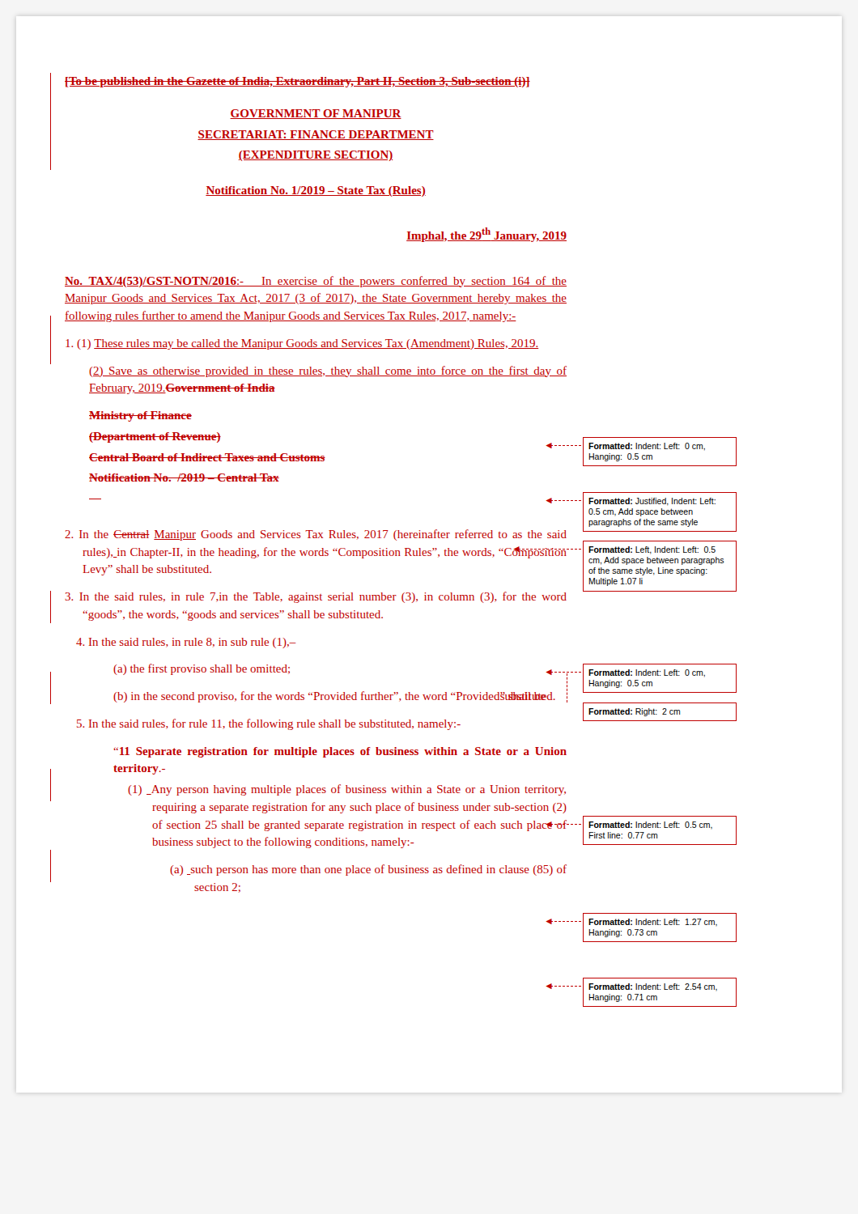[To be published in the Gazette of India, Extraordinary, Part II, Section 3, Sub-section (i)]
GOVERNMENT OF MANIPUR
SECRETARIAT: FINANCE DEPARTMENT
(EXPENDITURE SECTION)
Notification No. 1/2019 – State Tax (Rules)
Imphal, the 29th January, 2019
No. TAX/4(53)/GST-NOTN/2016:- In exercise of the powers conferred by section 164 of the Manipur Goods and Services Tax Act, 2017 (3 of 2017), the State Government hereby makes the following rules further to amend the Manipur Goods and Services Tax Rules, 2017, namely:-
1. (1) These rules may be called the Manipur Goods and Services Tax (Amendment) Rules, 2019.
(2) Save as otherwise provided in these rules, they shall come into force on the first day of February, 2019. Government of India
Ministry of Finance
(Department of Revenue)
Central Board of Indirect Taxes and Customs
Notification No. /2019 – Central Tax
2. In the Central Manipur Goods and Services Tax Rules, 2017 (hereinafter referred to as the said rules), in Chapter-II, in the heading, for the words “Composition Rules”, the words, “Composition Levy” shall be substituted.
3. In the said rules, in rule 7,in the Table, against serial number (3), in column (3), for the word “goods”, the words, “goods and services” shall be substituted.
4. In the said rules, in rule 8, in sub rule (1),–
(a) the first proviso shall be omitted;
(b) in the second proviso, for the words “Provided further”, the word “Provided” shall be substituted.
5. In the said rules, for rule 11, the following rule shall be substituted, namely:-
“11 Separate registration for multiple places of business within a State or a Union territory.-
(1) Any person having multiple places of business within a State or a Union territory, requiring a separate registration for any such place of business under sub-section (2) of section 25 shall be granted separate registration in respect of each such place of business subject to the following conditions, namely:-
(a) such person has more than one place of business as defined in clause (85) of section 2;
Formatted: Indent: Left: 0 cm, Hanging: 0.5 cm
◄
Formatted: Justified, Indent: Left: 0.5 cm, Add space between paragraphs of the same style
◄
Formatted: Left, Indent: Left: 0.5 cm, Add space between paragraphs of the same style, Line spacing: Multiple 1.07 li
◄
Formatted: Indent: Left: 0 cm, Hanging: 0.5 cm
◄
Formatted: Right: 2 cm
Formatted: Indent: Left: 0.5 cm, First line: 0.77 cm
◄
Formatted: Indent: Left: 1.27 cm, Hanging: 0.73 cm
◄
Formatted: Indent: Left: 2.54 cm, Hanging: 0.71 cm
◄